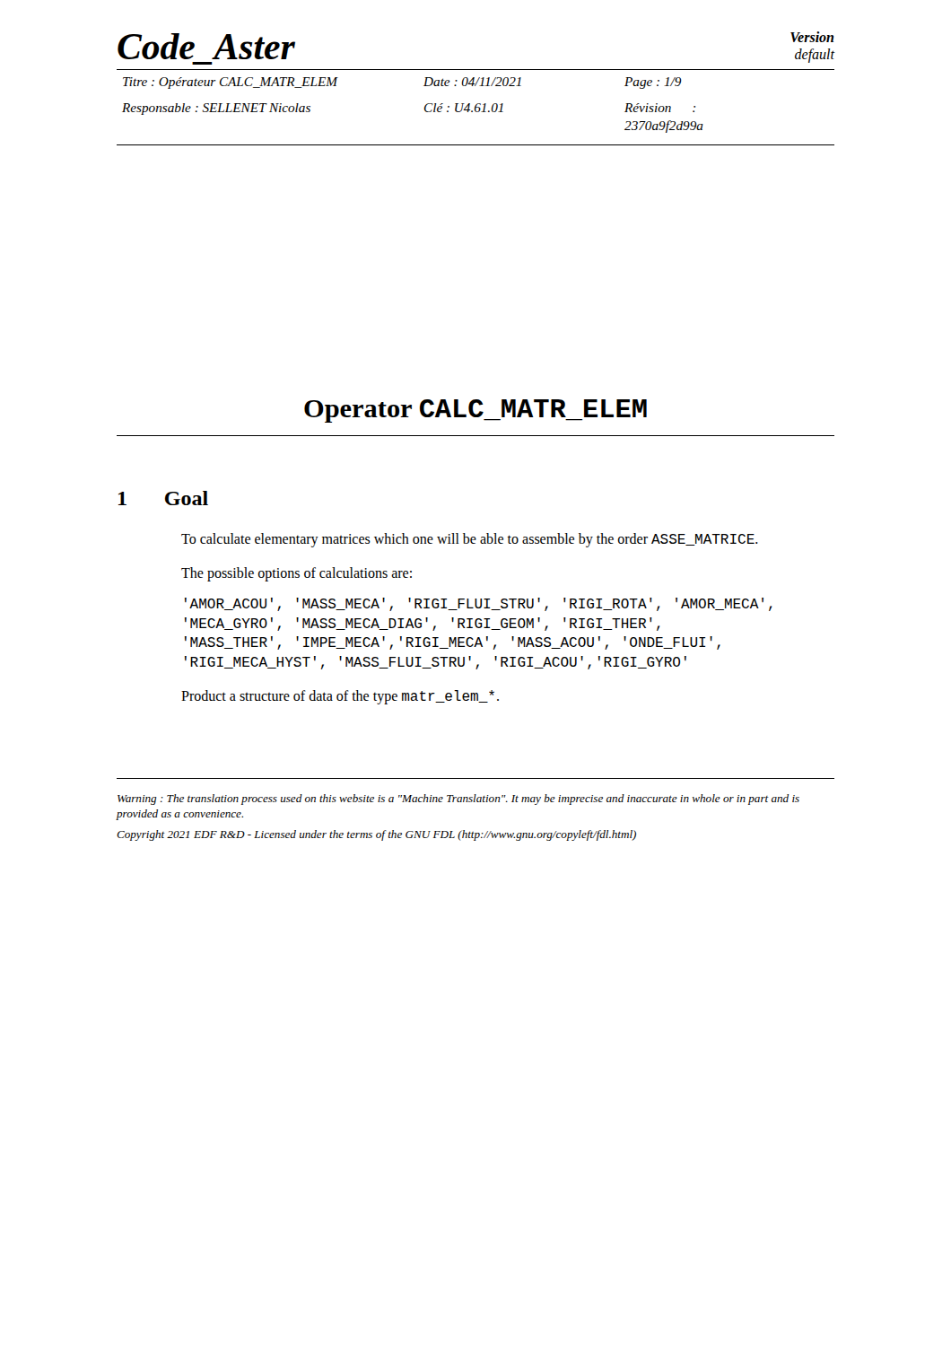Code_Aster
Version
default
| Titre : Opérateur CALC_MATR_ELEM | Date : 04/11/2021 | Page : 1/9 |
| Responsable : SELLENET Nicolas | Clé : U4.61.01 | Révision : 2370a9f2d99a |
Operator CALC_MATR_ELEM
1 Goal
To calculate elementary matrices which one will be able to assemble by the order ASSE_MATRICE.
The possible options of calculations are:
'AMOR_ACOU', 'MASS_MECA', 'RIGI_FLUI_STRU', 'RIGI_ROTA', 'AMOR_MECA',
'MECA_GYRO', 'MASS_MECA_DIAG', 'RIGI_GEOM', 'RIGI_THER',
'MASS_THER', 'IMPE_MECA','RIGI_MECA', 'MASS_ACOU', 'ONDE_FLUI',
'RIGI_MECA_HYST', 'MASS_FLUI_STRU', 'RIGI_ACOU','RIGI_GYRO'
Product a structure of data of the type matr_elem_*.
Warning : The translation process used on this website is a "Machine Translation". It may be imprecise and inaccurate in whole or in part and is provided as a convenience.
Copyright 2021 EDF R&D - Licensed under the terms of the GNU FDL (http://www.gnu.org/copyleft/fdl.html)